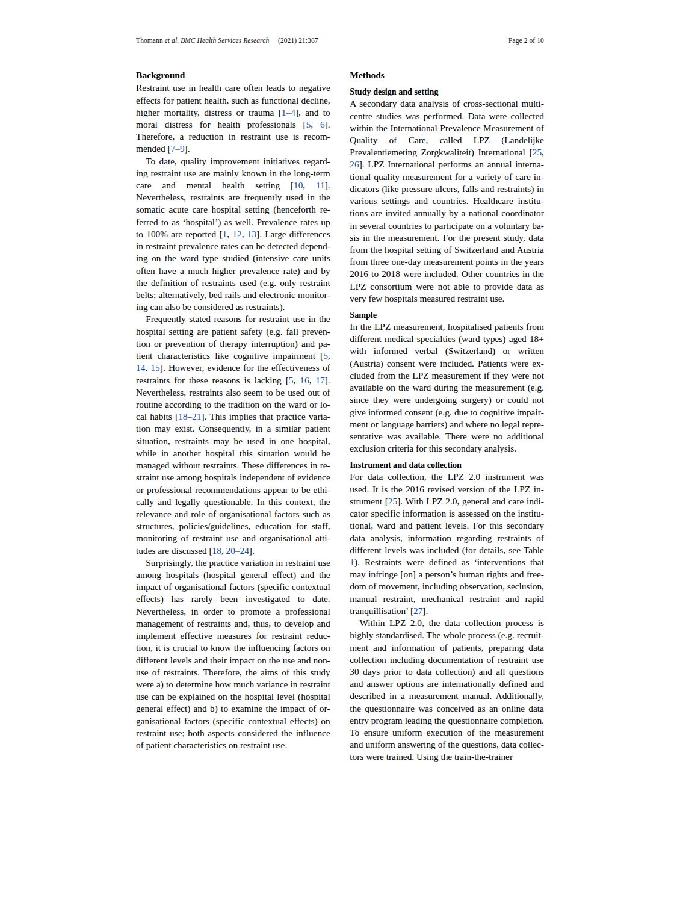Thomann et al. BMC Health Services Research (2021) 21:367
Page 2 of 10
Background
Restraint use in health care often leads to negative effects for patient health, such as functional decline, higher mortality, distress or trauma [1–4], and to moral distress for health professionals [5, 6]. Therefore, a reduction in restraint use is recommended [7–9].
To date, quality improvement initiatives regarding restraint use are mainly known in the long-term care and mental health setting [10, 11]. Nevertheless, restraints are frequently used in the somatic acute care hospital setting (henceforth referred to as ‘hospital’) as well. Prevalence rates up to 100% are reported [1, 12, 13]. Large differences in restraint prevalence rates can be detected depending on the ward type studied (intensive care units often have a much higher prevalence rate) and by the definition of restraints used (e.g. only restraint belts; alternatively, bed rails and electronic monitoring can also be considered as restraints).
Frequently stated reasons for restraint use in the hospital setting are patient safety (e.g. fall prevention or prevention of therapy interruption) and patient characteristics like cognitive impairment [5, 14, 15]. However, evidence for the effectiveness of restraints for these reasons is lacking [5, 16, 17]. Nevertheless, restraints also seem to be used out of routine according to the tradition on the ward or local habits [18–21]. This implies that practice variation may exist. Consequently, in a similar patient situation, restraints may be used in one hospital, while in another hospital this situation would be managed without restraints. These differences in restraint use among hospitals independent of evidence or professional recommendations appear to be ethically and legally questionable. In this context, the relevance and role of organisational factors such as structures, policies/guidelines, education for staff, monitoring of restraint use and organisational attitudes are discussed [18, 20–24].
Surprisingly, the practice variation in restraint use among hospitals (hospital general effect) and the impact of organisational factors (specific contextual effects) has rarely been investigated to date. Nevertheless, in order to promote a professional management of restraints and, thus, to develop and implement effective measures for restraint reduction, it is crucial to know the influencing factors on different levels and their impact on the use and non-use of restraints. Therefore, the aims of this study were a) to determine how much variance in restraint use can be explained on the hospital level (hospital general effect) and b) to examine the impact of organisational factors (specific contextual effects) on restraint use; both aspects considered the influence of patient characteristics on restraint use.
Methods
Study design and setting
A secondary data analysis of cross-sectional multicentre studies was performed. Data were collected within the International Prevalence Measurement of Quality of Care, called LPZ (Landelijke Prevalentiemeting Zorgkwaliteit) International [25, 26]. LPZ International performs an annual international quality measurement for a variety of care indicators (like pressure ulcers, falls and restraints) in various settings and countries. Healthcare institutions are invited annually by a national coordinator in several countries to participate on a voluntary basis in the measurement. For the present study, data from the hospital setting of Switzerland and Austria from three one-day measurement points in the years 2016 to 2018 were included. Other countries in the LPZ consortium were not able to provide data as very few hospitals measured restraint use.
Sample
In the LPZ measurement, hospitalised patients from different medical specialties (ward types) aged 18+ with informed verbal (Switzerland) or written (Austria) consent were included. Patients were excluded from the LPZ measurement if they were not available on the ward during the measurement (e.g. since they were undergoing surgery) or could not give informed consent (e.g. due to cognitive impairment or language barriers) and where no legal representative was available. There were no additional exclusion criteria for this secondary analysis.
Instrument and data collection
For data collection, the LPZ 2.0 instrument was used. It is the 2016 revised version of the LPZ instrument [25]. With LPZ 2.0, general and care indicator specific information is assessed on the institutional, ward and patient levels. For this secondary data analysis, information regarding restraints of different levels was included (for details, see Table 1). Restraints were defined as ‘interventions that may infringe [on] a person’s human rights and freedom of movement, including observation, seclusion, manual restraint, mechanical restraint and rapid tranquillisation’ [27].
Within LPZ 2.0, the data collection process is highly standardised. The whole process (e.g. recruitment and information of patients, preparing data collection including documentation of restraint use 30 days prior to data collection) and all questions and answer options are internationally defined and described in a measurement manual. Additionally, the questionnaire was conceived as an online data entry program leading the questionnaire completion. To ensure uniform execution of the measurement and uniform answering of the questions, data collectors were trained. Using the train-the-trainer